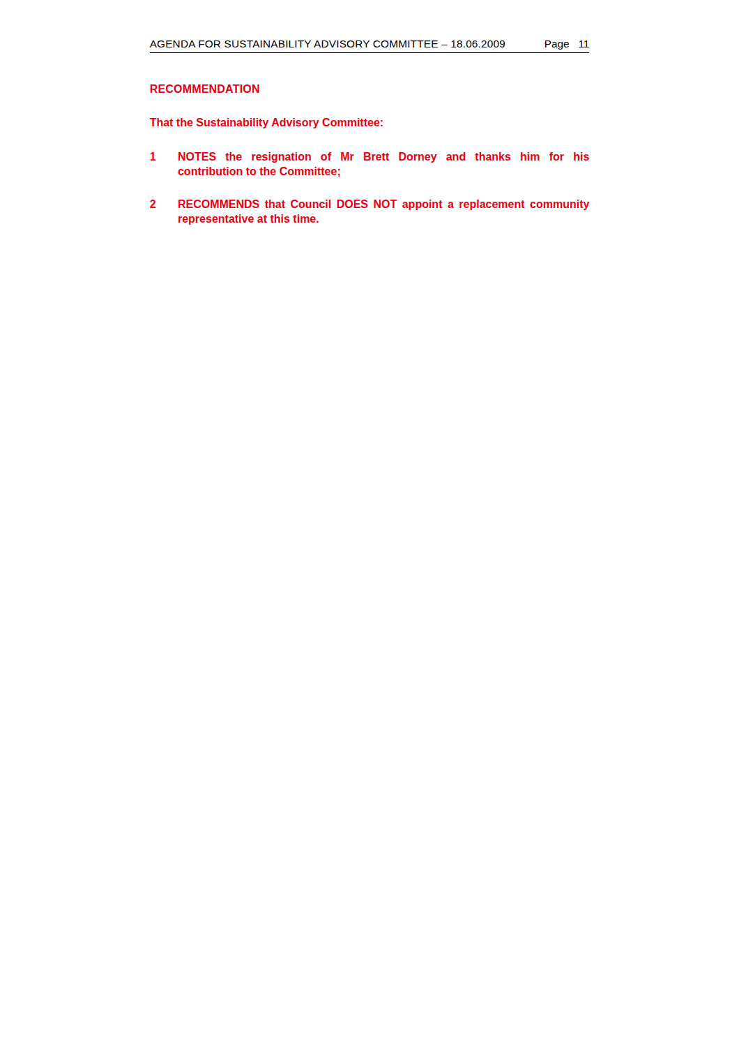AGENDA FOR SUSTAINABILITY ADVISORY COMMITTEE – 18.06.2009 Page 11
RECOMMENDATION
That the Sustainability Advisory Committee:
1 NOTES the resignation of Mr Brett Dorney and thanks him for his contribution to the Committee;
2 RECOMMENDS that Council DOES NOT appoint a replacement community representative at this time.